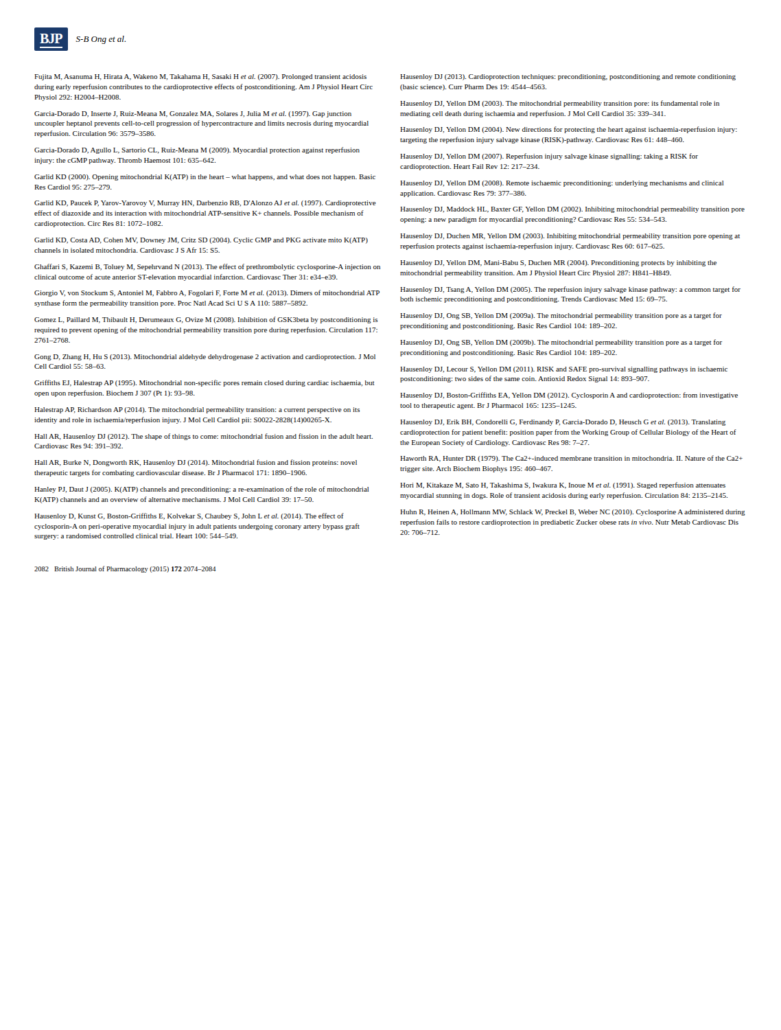BJP
S-B Ong et al.
Fujita M, Asanuma H, Hirata A, Wakeno M, Takahama H, Sasaki H et al. (2007). Prolonged transient acidosis during early reperfusion contributes to the cardioprotective effects of postconditioning. Am J Physiol Heart Circ Physiol 292: H2004–H2008.
Garcia-Dorado D, Inserte J, Ruiz-Meana M, Gonzalez MA, Solares J, Julia M et al. (1997). Gap junction uncoupler heptanol prevents cell-to-cell progression of hypercontracture and limits necrosis during myocardial reperfusion. Circulation 96: 3579–3586.
Garcia-Dorado D, Agullo L, Sartorio CL, Ruiz-Meana M (2009). Myocardial protection against reperfusion injury: the cGMP pathway. Thromb Haemost 101: 635–642.
Garlid KD (2000). Opening mitochondrial K(ATP) in the heart – what happens, and what does not happen. Basic Res Cardiol 95: 275–279.
Garlid KD, Paucek P, Yarov-Yarovoy V, Murray HN, Darbenzio RB, D'Alonzo AJ et al. (1997). Cardioprotective effect of diazoxide and its interaction with mitochondrial ATP-sensitive K+ channels. Possible mechanism of cardioprotection. Circ Res 81: 1072–1082.
Garlid KD, Costa AD, Cohen MV, Downey JM, Critz SD (2004). Cyclic GMP and PKG activate mito K(ATP) channels in isolated mitochondria. Cardiovasc J S Afr 15: S5.
Ghaffari S, Kazemi B, Toluey M, Sepehrvand N (2013). The effect of prethrombolytic cyclosporine-A injection on clinical outcome of acute anterior ST-elevation myocardial infarction. Cardiovasc Ther 31: e34–e39.
Giorgio V, von Stockum S, Antoniel M, Fabbro A, Fogolari F, Forte M et al. (2013). Dimers of mitochondrial ATP synthase form the permeability transition pore. Proc Natl Acad Sci U S A 110: 5887–5892.
Gomez L, Paillard M, Thibault H, Derumeaux G, Ovize M (2008). Inhibition of GSK3beta by postconditioning is required to prevent opening of the mitochondrial permeability transition pore during reperfusion. Circulation 117: 2761–2768.
Gong D, Zhang H, Hu S (2013). Mitochondrial aldehyde dehydrogenase 2 activation and cardioprotection. J Mol Cell Cardiol 55: 58–63.
Griffiths EJ, Halestrap AP (1995). Mitochondrial non-specific pores remain closed during cardiac ischaemia, but open upon reperfusion. Biochem J 307 (Pt 1): 93–98.
Halestrap AP, Richardson AP (2014). The mitochondrial permeability transition: a current perspective on its identity and role in ischaemia/reperfusion injury. J Mol Cell Cardiol pii: S0022-2828(14)00265-X.
Hall AR, Hausenloy DJ (2012). The shape of things to come: mitochondrial fusion and fission in the adult heart. Cardiovasc Res 94: 391–392.
Hall AR, Burke N, Dongworth RK, Hausenloy DJ (2014). Mitochondrial fusion and fission proteins: novel therapeutic targets for combating cardiovascular disease. Br J Pharmacol 171: 1890–1906.
Hanley PJ, Daut J (2005). K(ATP) channels and preconditioning: a re-examination of the role of mitochondrial K(ATP) channels and an overview of alternative mechanisms. J Mol Cell Cardiol 39: 17–50.
Hausenloy D, Kunst G, Boston-Griffiths E, Kolvekar S, Chaubey S, John L et al. (2014). The effect of cyclosporin-A on peri-operative myocardial injury in adult patients undergoing coronary artery bypass graft surgery: a randomised controlled clinical trial. Heart 100: 544–549.
Hausenloy DJ (2013). Cardioprotection techniques: preconditioning, postconditioning and remote conditioning (basic science). Curr Pharm Des 19: 4544–4563.
Hausenloy DJ, Yellon DM (2003). The mitochondrial permeability transition pore: its fundamental role in mediating cell death during ischaemia and reperfusion. J Mol Cell Cardiol 35: 339–341.
Hausenloy DJ, Yellon DM (2004). New directions for protecting the heart against ischaemia-reperfusion injury: targeting the reperfusion injury salvage kinase (RISK)-pathway. Cardiovasc Res 61: 448–460.
Hausenloy DJ, Yellon DM (2007). Reperfusion injury salvage kinase signalling: taking a RISK for cardioprotection. Heart Fail Rev 12: 217–234.
Hausenloy DJ, Yellon DM (2008). Remote ischaemic preconditioning: underlying mechanisms and clinical application. Cardiovasc Res 79: 377–386.
Hausenloy DJ, Maddock HL, Baxter GF, Yellon DM (2002). Inhibiting mitochondrial permeability transition pore opening: a new paradigm for myocardial preconditioning? Cardiovasc Res 55: 534–543.
Hausenloy DJ, Duchen MR, Yellon DM (2003). Inhibiting mitochondrial permeability transition pore opening at reperfusion protects against ischaemia-reperfusion injury. Cardiovasc Res 60: 617–625.
Hausenloy DJ, Yellon DM, Mani-Babu S, Duchen MR (2004). Preconditioning protects by inhibiting the mitochondrial permeability transition. Am J Physiol Heart Circ Physiol 287: H841–H849.
Hausenloy DJ, Tsang A, Yellon DM (2005). The reperfusion injury salvage kinase pathway: a common target for both ischemic preconditioning and postconditioning. Trends Cardiovasc Med 15: 69–75.
Hausenloy DJ, Ong SB, Yellon DM (2009a). The mitochondrial permeability transition pore as a target for preconditioning and postconditioning. Basic Res Cardiol 104: 189–202.
Hausenloy DJ, Ong SB, Yellon DM (2009b). The mitochondrial permeability transition pore as a target for preconditioning and postconditioning. Basic Res Cardiol 104: 189–202.
Hausenloy DJ, Lecour S, Yellon DM (2011). RISK and SAFE pro-survival signalling pathways in ischaemic postconditioning: two sides of the same coin. Antioxid Redox Signal 14: 893–907.
Hausenloy DJ, Boston-Griffiths EA, Yellon DM (2012). Cyclosporin A and cardioprotection: from investigative tool to therapeutic agent. Br J Pharmacol 165: 1235–1245.
Hausenloy DJ, Erik BH, Condorelli G, Ferdinandy P, Garcia-Dorado D, Heusch G et al. (2013). Translating cardioprotection for patient benefit: position paper from the Working Group of Cellular Biology of the Heart of the European Society of Cardiology. Cardiovasc Res 98: 7–27.
Haworth RA, Hunter DR (1979). The Ca2+-induced membrane transition in mitochondria. II. Nature of the Ca2+ trigger site. Arch Biochem Biophys 195: 460–467.
Hori M, Kitakaze M, Sato H, Takashima S, Iwakura K, Inoue M et al. (1991). Staged reperfusion attenuates myocardial stunning in dogs. Role of transient acidosis during early reperfusion. Circulation 84: 2135–2145.
Huhn R, Heinen A, Hollmann MW, Schlack W, Preckel B, Weber NC (2010). Cyclosporine A administered during reperfusion fails to restore cardioprotection in prediabetic Zucker obese rats in vivo. Nutr Metab Cardiovasc Dis 20: 706–712.
2082 British Journal of Pharmacology (2015) 172 2074–2084